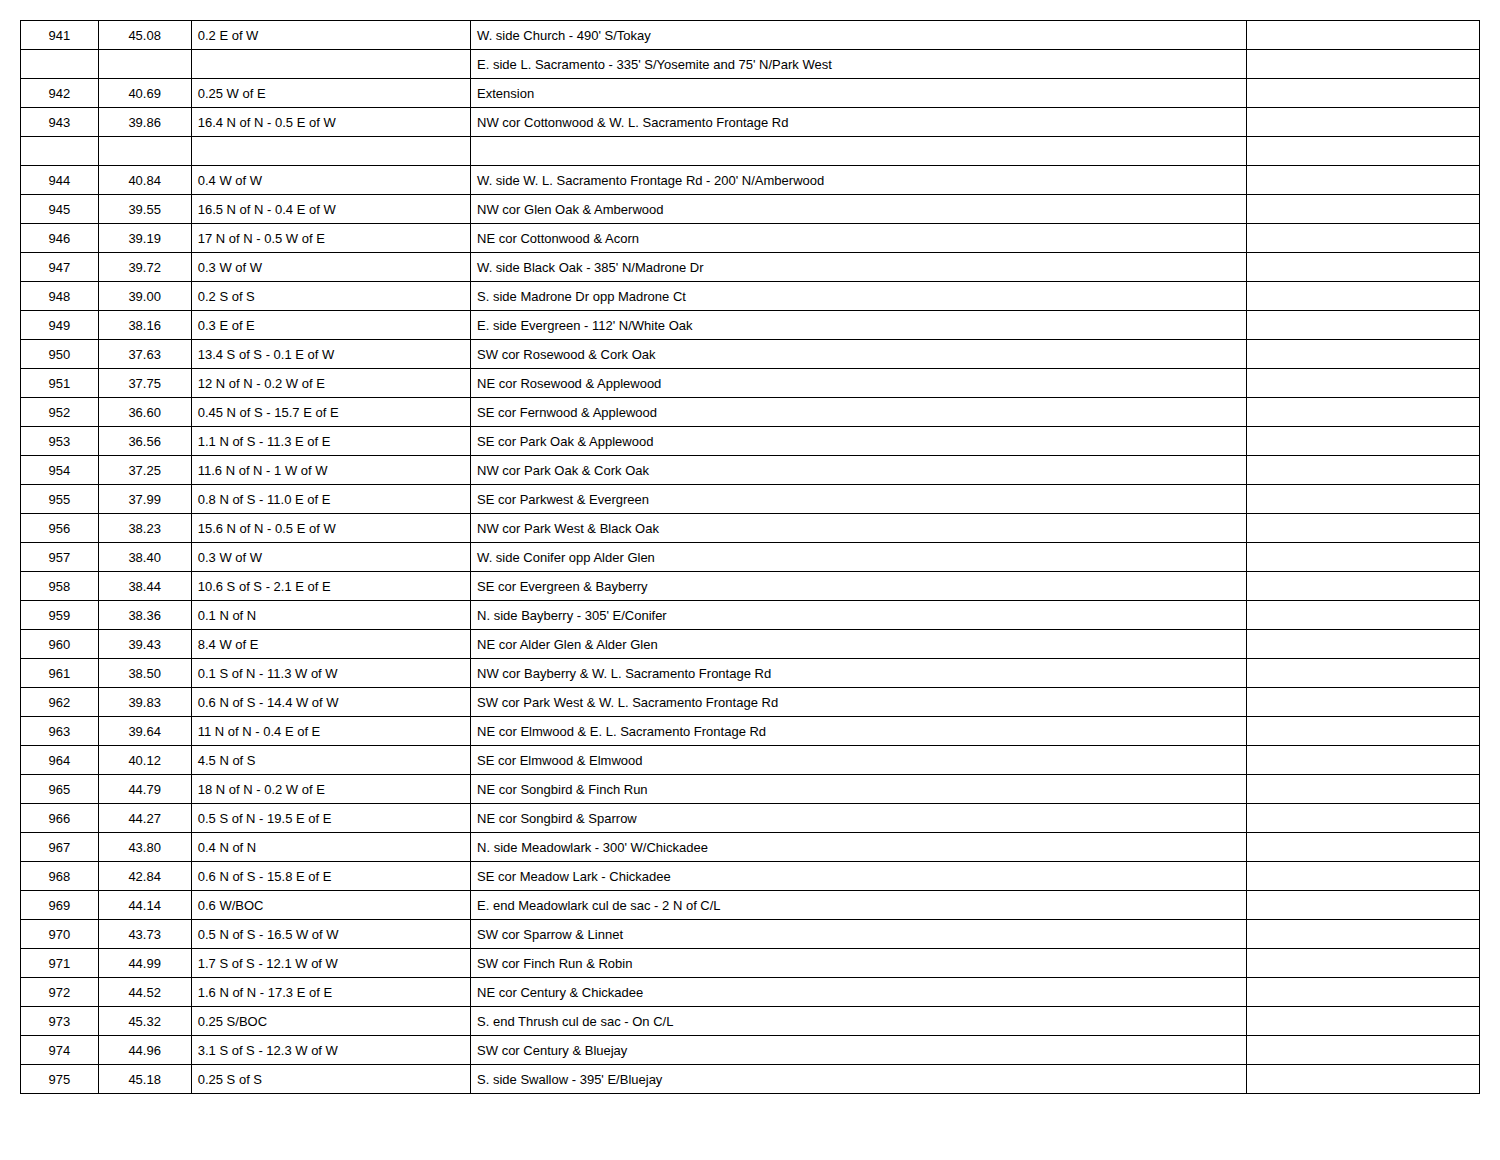| 941 | 45.08 | 0.2 E of W | W. side Church - 490' S/Tokay | |
| | | | E. side L. Sacramento - 335' S/Yosemite and 75' N/Park West | |
| 942 | 40.69 | 0.25 W of E | Extension | |
| 943 | 39.86 | 16.4 N of N - 0.5 E of W | NW cor Cottonwood & W. L. Sacramento Frontage Rd | |
| 944 | 40.84 | 0.4 W of W | W. side W. L. Sacramento Frontage Rd - 200' N/Amberwood | |
| 945 | 39.55 | 16.5 N of N - 0.4 E of W | NW cor Glen Oak & Amberwood | |
| 946 | 39.19 | 17 N of N - 0.5 W of E | NE cor Cottonwood & Acorn | |
| 947 | 39.72 | 0.3 W of W | W. side Black Oak - 385' N/Madrone Dr | |
| 948 | 39.00 | 0.2 S of S | S. side Madrone Dr opp Madrone Ct | |
| 949 | 38.16 | 0.3 E of E | E. side Evergreen - 112' N/White Oak | |
| 950 | 37.63 | 13.4 S of S - 0.1 E of W | SW cor Rosewood & Cork Oak | |
| 951 | 37.75 | 12 N of N - 0.2 W of E | NE cor Rosewood & Applewood | |
| 952 | 36.60 | 0.45 N of S - 15.7 E of E | SE cor Fernwood & Applewood | |
| 953 | 36.56 | 1.1 N of S - 11.3 E of E | SE cor Park Oak & Applewood | |
| 954 | 37.25 | 11.6 N of N - 1 W of W | NW cor Park Oak & Cork Oak | |
| 955 | 37.99 | 0.8 N of S - 11.0 E of E | SE cor Parkwest & Evergreen | |
| 956 | 38.23 | 15.6 N of N - 0.5 E of W | NW cor Park West & Black Oak | |
| 957 | 38.40 | 0.3 W of W | W. side Conifer opp Alder Glen | |
| 958 | 38.44 | 10.6 S of S - 2.1 E of E | SE cor Evergreen & Bayberry | |
| 959 | 38.36 | 0.1 N of N | N. side Bayberry - 305' E/Conifer | |
| 960 | 39.43 | 8.4 W of E | NE cor Alder Glen & Alder Glen | |
| 961 | 38.50 | 0.1 S of N - 11.3 W of W | NW cor Bayberry & W. L. Sacramento Frontage Rd | |
| 962 | 39.83 | 0.6 N of S - 14.4 W of W | SW cor Park West & W. L. Sacramento Frontage Rd | |
| 963 | 39.64 | 11 N of N - 0.4 E of E | NE cor Elmwood & E. L. Sacramento Frontage Rd | |
| 964 | 40.12 | 4.5 N of S | SE cor Elmwood & Elmwood | |
| 965 | 44.79 | 18 N of N - 0.2 W of E | NE cor Songbird & Finch Run | |
| 966 | 44.27 | 0.5 S of N - 19.5 E of E | NE cor Songbird & Sparrow | |
| 967 | 43.80 | 0.4 N of N | N. side Meadowlark - 300' W/Chickadee | |
| 968 | 42.84 | 0.6 N of S - 15.8 E of E | SE cor Meadow Lark - Chickadee | |
| 969 | 44.14 | 0.6 W/BOC | E. end Meadowlark cul de sac - 2 N of C/L | |
| 970 | 43.73 | 0.5 N of S - 16.5 W of W | SW cor Sparrow & Linnet | |
| 971 | 44.99 | 1.7 S of S - 12.1 W of W | SW cor Finch Run & Robin | |
| 972 | 44.52 | 1.6 N of N - 17.3 E of E | NE cor Century & Chickadee | |
| 973 | 45.32 | 0.25 S/BOC | S. end Thrush cul de sac - On C/L | |
| 974 | 44.96 | 3.1 S of S - 12.3 W of W | SW cor Century & Bluejay | |
| 975 | 45.18 | 0.25 S of S | S. side Swallow - 395' E/Bluejay | |